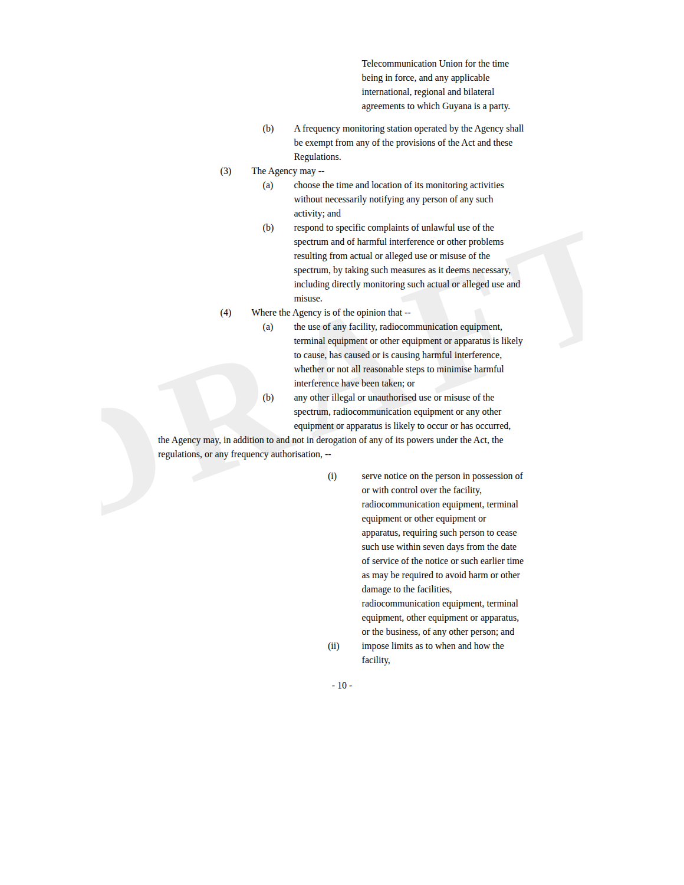DRAFT
Telecommunication Union for the time being in force, and any applicable international, regional and bilateral agreements to which Guyana is a party.
(b)
A frequency monitoring station operated by the Agency shall be exempt from any of the provisions of the Act and these Regulations.
(3)
The Agency may --
(a)
choose the time and location of its monitoring activities without necessarily notifying any person of any such activity; and
(b)
respond to specific complaints of unlawful use of the spectrum and of harmful interference or other problems resulting from actual or alleged use or misuse of the spectrum, by taking such measures as it deems necessary, including directly monitoring such actual or alleged use and misuse.
(4)
Where the Agency is of the opinion that --
(a)
the use of any facility, radiocommunication equipment, terminal equipment or other equipment or apparatus is likely to cause, has caused or is causing harmful interference, whether or not all reasonable steps to minimise harmful interference have been taken; or
(b)
any other illegal or unauthorised use or misuse of the spectrum, radiocommunication equipment or any other equipment or apparatus is likely to occur or has occurred,
the Agency may, in addition to and not in derogation of any of its powers under the Act, the regulations, or any frequency authorisation, --
(i)
serve notice on the person in possession of or with control over the facility, radiocommunication equipment, terminal equipment or other equipment or apparatus, requiring such person to cease such use within seven days from the date of service of the notice or such earlier time as may be required to avoid harm or other damage to the facilities, radiocommunication equipment, terminal equipment, other equipment or apparatus, or the business, of any other person; and
(ii)
impose limits as to when and how the facility,
- 10 -